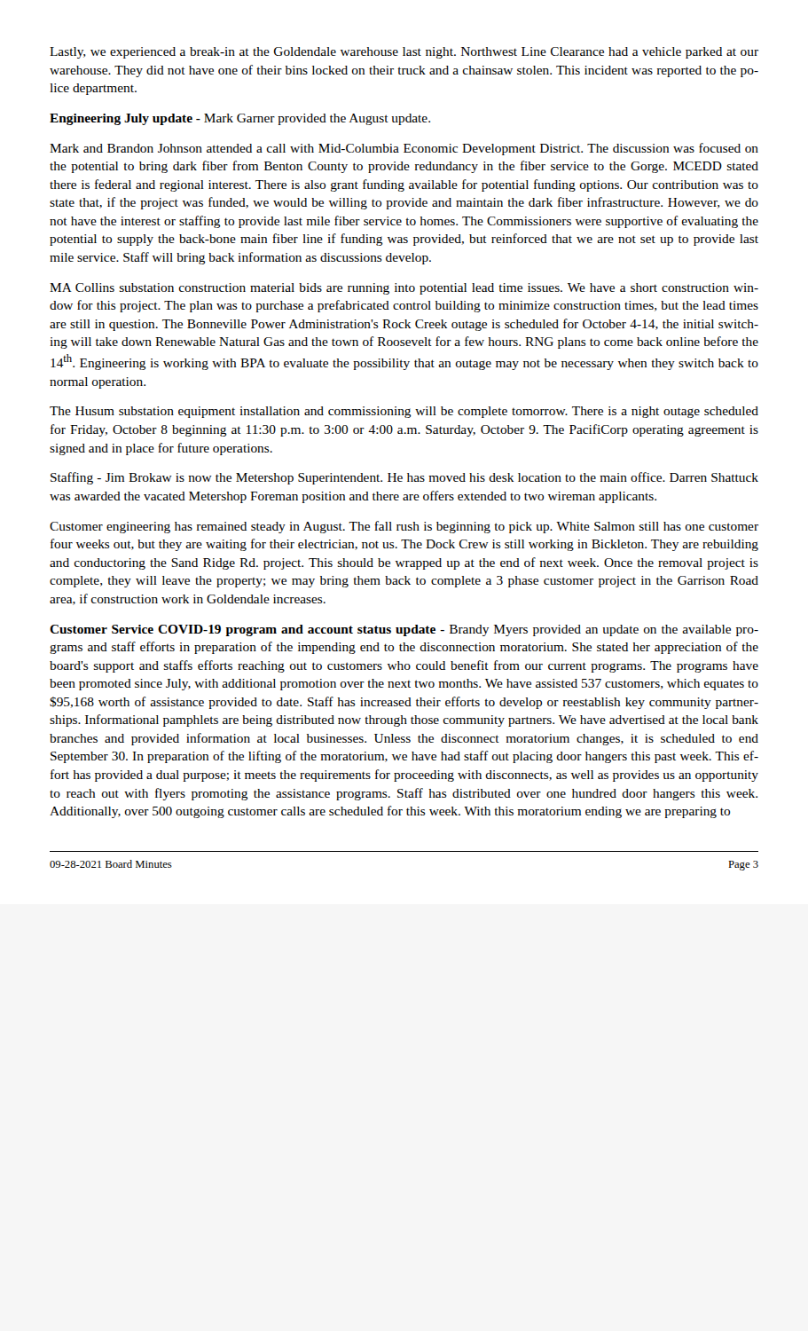Lastly, we experienced a break-in at the Goldendale warehouse last night. Northwest Line Clearance had a vehicle parked at our warehouse. They did not have one of their bins locked on their truck and a chainsaw stolen. This incident was reported to the police department.
Engineering July update - Mark Garner provided the August update.
Mark and Brandon Johnson attended a call with Mid-Columbia Economic Development District. The discussion was focused on the potential to bring dark fiber from Benton County to provide redundancy in the fiber service to the Gorge. MCEDD stated there is federal and regional interest. There is also grant funding available for potential funding options. Our contribution was to state that, if the project was funded, we would be willing to provide and maintain the dark fiber infrastructure. However, we do not have the interest or staffing to provide last mile fiber service to homes. The Commissioners were supportive of evaluating the potential to supply the back-bone main fiber line if funding was provided, but reinforced that we are not set up to provide last mile service. Staff will bring back information as discussions develop.
MA Collins substation construction material bids are running into potential lead time issues. We have a short construction window for this project. The plan was to purchase a prefabricated control building to minimize construction times, but the lead times are still in question. The Bonneville Power Administration's Rock Creek outage is scheduled for October 4-14, the initial switching will take down Renewable Natural Gas and the town of Roosevelt for a few hours. RNG plans to come back online before the 14th. Engineering is working with BPA to evaluate the possibility that an outage may not be necessary when they switch back to normal operation.
The Husum substation equipment installation and commissioning will be complete tomorrow. There is a night outage scheduled for Friday, October 8 beginning at 11:30 p.m. to 3:00 or 4:00 a.m. Saturday, October 9. The PacifiCorp operating agreement is signed and in place for future operations.
Staffing - Jim Brokaw is now the Metershop Superintendent. He has moved his desk location to the main office. Darren Shattuck was awarded the vacated Metershop Foreman position and there are offers extended to two wireman applicants.
Customer engineering has remained steady in August. The fall rush is beginning to pick up. White Salmon still has one customer four weeks out, but they are waiting for their electrician, not us. The Dock Crew is still working in Bickleton. They are rebuilding and conductoring the Sand Ridge Rd. project. This should be wrapped up at the end of next week. Once the removal project is complete, they will leave the property; we may bring them back to complete a 3 phase customer project in the Garrison Road area, if construction work in Goldendale increases.
Customer Service COVID-19 program and account status update - Brandy Myers provided an update on the available programs and staff efforts in preparation of the impending end to the disconnection moratorium. She stated her appreciation of the board's support and staffs efforts reaching out to customers who could benefit from our current programs. The programs have been promoted since July, with additional promotion over the next two months. We have assisted 537 customers, which equates to $95,168 worth of assistance provided to date. Staff has increased their efforts to develop or reestablish key community partnerships. Informational pamphlets are being distributed now through those community partners. We have advertised at the local bank branches and provided information at local businesses. Unless the disconnect moratorium changes, it is scheduled to end September 30. In preparation of the lifting of the moratorium, we have had staff out placing door hangers this past week. This effort has provided a dual purpose; it meets the requirements for proceeding with disconnects, as well as provides us an opportunity to reach out with flyers promoting the assistance programs. Staff has distributed over one hundred door hangers this week. Additionally, over 500 outgoing customer calls are scheduled for this week. With this moratorium ending we are preparing to
09-28-2021 Board Minutes Page 3